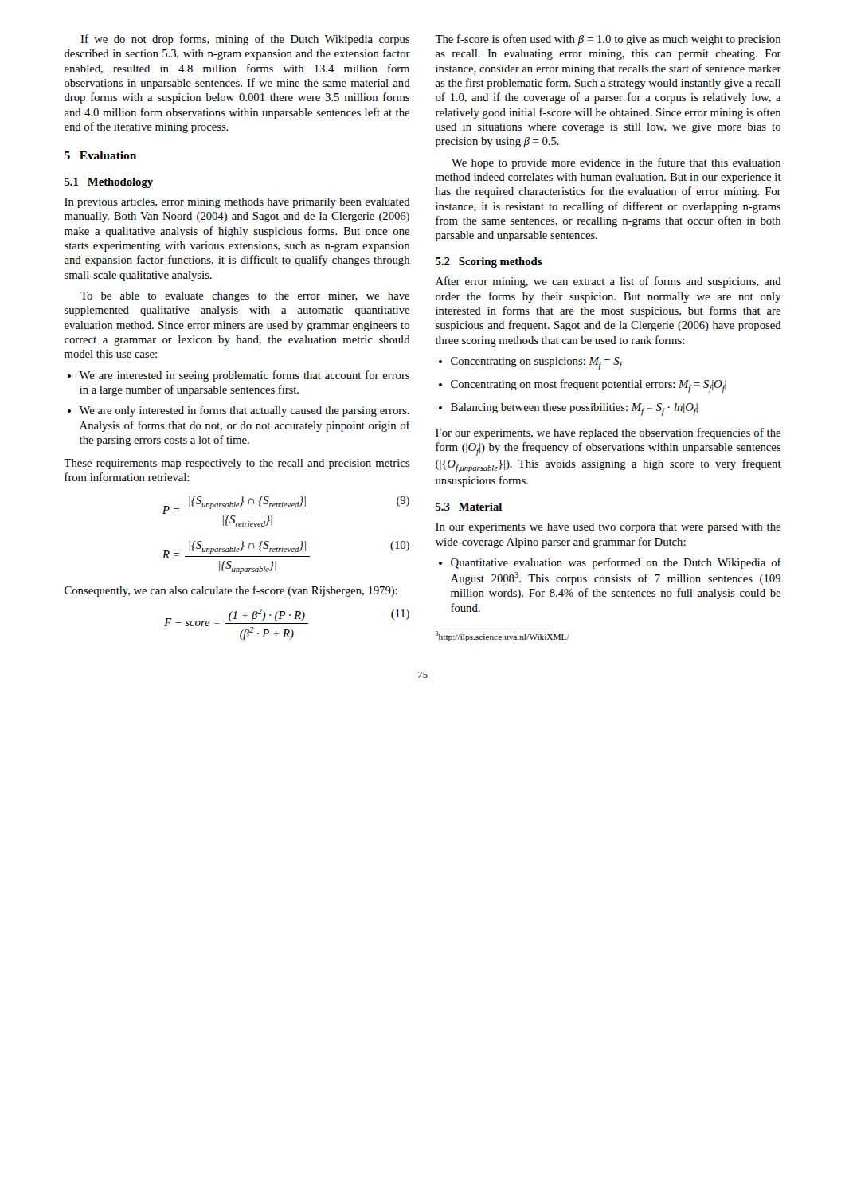If we do not drop forms, mining of the Dutch Wikipedia corpus described in section 5.3, with n-gram expansion and the extension factor enabled, resulted in 4.8 million forms with 13.4 million form observations in unparsable sentences. If we mine the same material and drop forms with a suspicion below 0.001 there were 3.5 million forms and 4.0 million form observations within unparsable sentences left at the end of the iterative mining process.
5 Evaluation
5.1 Methodology
In previous articles, error mining methods have primarily been evaluated manually. Both Van Noord (2004) and Sagot and de la Clergerie (2006) make a qualitative analysis of highly suspicious forms. But once one starts experimenting with various extensions, such as n-gram expansion and expansion factor functions, it is difficult to qualify changes through small-scale qualitative analysis.
To be able to evaluate changes to the error miner, we have supplemented qualitative analysis with a automatic quantitative evaluation method. Since error miners are used by grammar engineers to correct a grammar or lexicon by hand, the evaluation metric should model this use case:
We are interested in seeing problematic forms that account for errors in a large number of unparsable sentences first.
We are only interested in forms that actually caused the parsing errors. Analysis of forms that do not, or do not accurately pinpoint origin of the parsing errors costs a lot of time.
These requirements map respectively to the recall and precision metrics from information retrieval:
P = |{Sunparsable} ∩ {Sretrieved}||{Sretrieved}| (9)
R = |{Sunparsable} ∩ {Sretrieved}||{Sunparsable}| (10)
Consequently, we can also calculate the f-score (van Rijsbergen, 1979):
F − score = (1 + β2) · (P · R)(β2 · P + R) (11)
The f-score is often used with β = 1.0 to give as much weight to precision as recall. In evaluating error mining, this can permit cheating. For instance, consider an error mining that recalls the start of sentence marker as the first problematic form. Such a strategy would instantly give a recall of 1.0, and if the coverage of a parser for a corpus is relatively low, a relatively good initial f-score will be obtained. Since error mining is often used in situations where coverage is still low, we give more bias to precision by using β = 0.5.
We hope to provide more evidence in the future that this evaluation method indeed correlates with human evaluation. But in our experience it has the required characteristics for the evaluation of error mining. For instance, it is resistant to recalling of different or overlapping n-grams from the same sentences, or recalling n-grams that occur often in both parsable and unparsable sentences.
5.2 Scoring methods
After error mining, we can extract a list of forms and suspicions, and order the forms by their suspicion. But normally we are not only interested in forms that are the most suspicious, but forms that are suspicious and frequent. Sagot and de la Clergerie (2006) have proposed three scoring methods that can be used to rank forms:
Concentrating on suspicions: Mf = Sf
Concentrating on most frequent potential errors: Mf = Sf|Of|
Balancing between these possibilities: Mf = Sf · ln|Of|
For our experiments, we have replaced the observation frequencies of the form (|Of|) by the frequency of observations within unparsable sentences (|{Of,unparsable}|). This avoids assigning a high score to very frequent unsuspicious forms.
5.3 Material
In our experiments we have used two corpora that were parsed with the wide-coverage Alpino parser and grammar for Dutch:
Quantitative evaluation was performed on the Dutch Wikipedia of August 20083. This corpus consists of 7 million sentences (109 million words). For 8.4% of the sentences no full analysis could be found.
3http://ilps.science.uva.nl/WikiXML/
75